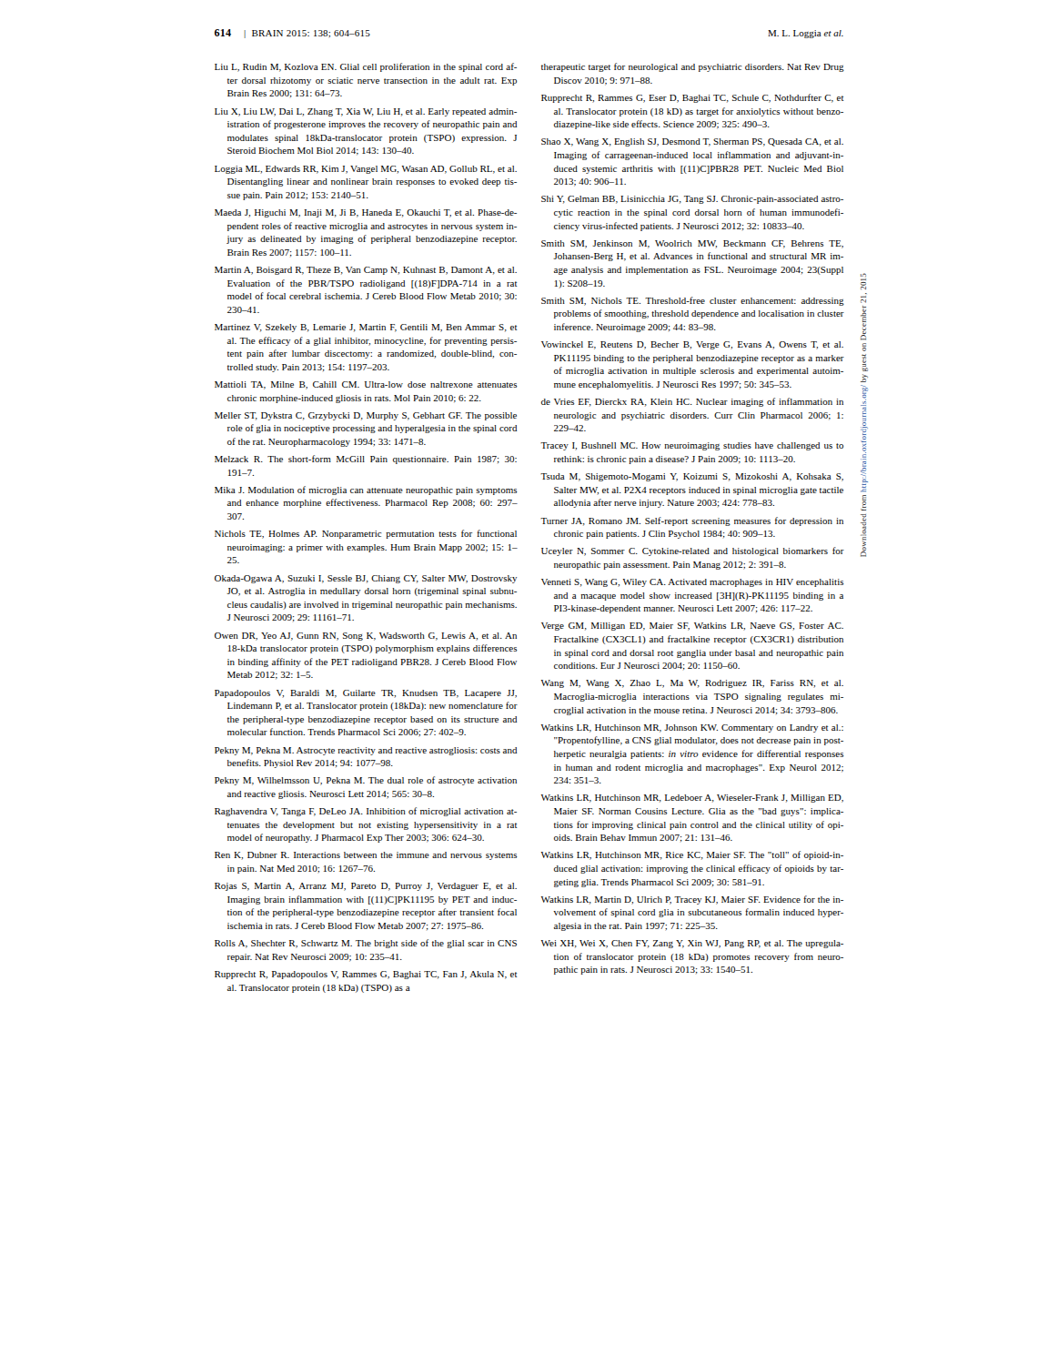614|BRAIN 2015: 138; 604–615
M. L. Loggia et al.
Liu L, Rudin M, Kozlova EN. Glial cell proliferation in the spinal cord after dorsal rhizotomy or sciatic nerve transection in the adult rat. Exp Brain Res 2000; 131: 64–73.
Liu X, Liu LW, Dai L, Zhang T, Xia W, Liu H, et al. Early repeated administration of progesterone improves the recovery of neuropathic pain and modulates spinal 18kDa-translocator protein (TSPO) expression. J Steroid Biochem Mol Biol 2014; 143: 130–40.
Loggia ML, Edwards RR, Kim J, Vangel MG, Wasan AD, Gollub RL, et al. Disentangling linear and nonlinear brain responses to evoked deep tissue pain. Pain 2012; 153: 2140–51.
Maeda J, Higuchi M, Inaji M, Ji B, Haneda E, Okauchi T, et al. Phase-dependent roles of reactive microglia and astrocytes in nervous system injury as delineated by imaging of peripheral benzodiazepine receptor. Brain Res 2007; 1157: 100–11.
Martin A, Boisgard R, Theze B, Van Camp N, Kuhnast B, Damont A, et al. Evaluation of the PBR/TSPO radioligand [(18)F]DPA-714 in a rat model of focal cerebral ischemia. J Cereb Blood Flow Metab 2010; 30: 230–41.
Martinez V, Szekely B, Lemarie J, Martin F, Gentili M, Ben Ammar S, et al. The efficacy of a glial inhibitor, minocycline, for preventing persistent pain after lumbar discectomy: a randomized, double-blind, controlled study. Pain 2013; 154: 1197–203.
Mattioli TA, Milne B, Cahill CM. Ultra-low dose naltrexone attenuates chronic morphine-induced gliosis in rats. Mol Pain 2010; 6: 22.
Meller ST, Dykstra C, Grzybycki D, Murphy S, Gebhart GF. The possible role of glia in nociceptive processing and hyperalgesia in the spinal cord of the rat. Neuropharmacology 1994; 33: 1471–8.
Melzack R. The short-form McGill Pain questionnaire. Pain 1987; 30: 191–7.
Mika J. Modulation of microglia can attenuate neuropathic pain symptoms and enhance morphine effectiveness. Pharmacol Rep 2008; 60: 297–307.
Nichols TE, Holmes AP. Nonparametric permutation tests for functional neuroimaging: a primer with examples. Hum Brain Mapp 2002; 15: 1–25.
Okada-Ogawa A, Suzuki I, Sessle BJ, Chiang CY, Salter MW, Dostrovsky JO, et al. Astroglia in medullary dorsal horn (trigeminal spinal subnucleus caudalis) are involved in trigeminal neuropathic pain mechanisms. J Neurosci 2009; 29: 11161–71.
Owen DR, Yeo AJ, Gunn RN, Song K, Wadsworth G, Lewis A, et al. An 18-kDa translocator protein (TSPO) polymorphism explains differences in binding affinity of the PET radioligand PBR28. J Cereb Blood Flow Metab 2012; 32: 1–5.
Papadopoulos V, Baraldi M, Guilarte TR, Knudsen TB, Lacapere JJ, Lindemann P, et al. Translocator protein (18kDa): new nomenclature for the peripheral-type benzodiazepine receptor based on its structure and molecular function. Trends Pharmacol Sci 2006; 27: 402–9.
Pekny M, Pekna M. Astrocyte reactivity and reactive astrogliosis: costs and benefits. Physiol Rev 2014; 94: 1077–98.
Pekny M, Wilhelmsson U, Pekna M. The dual role of astrocyte activation and reactive gliosis. Neurosci Lett 2014; 565: 30–8.
Raghavendra V, Tanga F, DeLeo JA. Inhibition of microglial activation attenuates the development but not existing hypersensitivity in a rat model of neuropathy. J Pharmacol Exp Ther 2003; 306: 624–30.
Ren K, Dubner R. Interactions between the immune and nervous systems in pain. Nat Med 2010; 16: 1267–76.
Rojas S, Martin A, Arranz MJ, Pareto D, Purroy J, Verdaguer E, et al. Imaging brain inflammation with [(11)C]PK11195 by PET and induction of the peripheral-type benzodiazepine receptor after transient focal ischemia in rats. J Cereb Blood Flow Metab 2007; 27: 1975–86.
Rolls A, Shechter R, Schwartz M. The bright side of the glial scar in CNS repair. Nat Rev Neurosci 2009; 10: 235–41.
Rupprecht R, Papadopoulos V, Rammes G, Baghai TC, Fan J, Akula N, et al. Translocator protein (18 kDa) (TSPO) as a
therapeutic target for neurological and psychiatric disorders. Nat Rev Drug Discov 2010; 9: 971–88.
Rupprecht R, Rammes G, Eser D, Baghai TC, Schule C, Nothdurfter C, et al. Translocator protein (18 kD) as target for anxiolytics without benzodiazepine-like side effects. Science 2009; 325: 490–3.
Shao X, Wang X, English SJ, Desmond T, Sherman PS, Quesada CA, et al. Imaging of carrageenan-induced local inflammation and adjuvant-induced systemic arthritis with [(11)C]PBR28 PET. Nucleic Med Biol 2013; 40: 906–11.
Shi Y, Gelman BB, Lisinicchia JG, Tang SJ. Chronic-pain-associated astrocytic reaction in the spinal cord dorsal horn of human immunodeficiency virus-infected patients. J Neurosci 2012; 32: 10833–40.
Smith SM, Jenkinson M, Woolrich MW, Beckmann CF, Behrens TE, Johansen-Berg H, et al. Advances in functional and structural MR image analysis and implementation as FSL. Neuroimage 2004; 23(Suppl 1): S208–19.
Smith SM, Nichols TE. Threshold-free cluster enhancement: addressing problems of smoothing, threshold dependence and localisation in cluster inference. Neuroimage 2009; 44: 83–98.
Vowinckel E, Reutens D, Becher B, Verge G, Evans A, Owens T, et al. PK11195 binding to the peripheral benzodiazepine receptor as a marker of microglia activation in multiple sclerosis and experimental autoimmune encephalomyelitis. J Neurosci Res 1997; 50: 345–53.
de Vries EF, Dierckx RA, Klein HC. Nuclear imaging of inflammation in neurologic and psychiatric disorders. Curr Clin Pharmacol 2006; 1: 229–42.
Tracey I, Bushnell MC. How neuroimaging studies have challenged us to rethink: is chronic pain a disease? J Pain 2009; 10: 1113–20.
Tsuda M, Shigemoto-Mogami Y, Koizumi S, Mizokoshi A, Kohsaka S, Salter MW, et al. P2X4 receptors induced in spinal microglia gate tactile allodynia after nerve injury. Nature 2003; 424: 778–83.
Turner JA, Romano JM. Self-report screening measures for depression in chronic pain patients. J Clin Psychol 1984; 40: 909–13.
Uceyler N, Sommer C. Cytokine-related and histological biomarkers for neuropathic pain assessment. Pain Manag 2012; 2: 391–8.
Venneti S, Wang G, Wiley CA. Activated macrophages in HIV encephalitis and a macaque model show increased [3H](R)-PK11195 binding in a PI3-kinase-dependent manner. Neurosci Lett 2007; 426: 117–22.
Verge GM, Milligan ED, Maier SF, Watkins LR, Naeve GS, Foster AC. Fractalkine (CX3CL1) and fractalkine receptor (CX3CR1) distribution in spinal cord and dorsal root ganglia under basal and neuropathic pain conditions. Eur J Neurosci 2004; 20: 1150–60.
Wang M, Wang X, Zhao L, Ma W, Rodriguez IR, Fariss RN, et al. Macroglia-microglia interactions via TSPO signaling regulates microglial activation in the mouse retina. J Neurosci 2014; 34: 3793–806.
Watkins LR, Hutchinson MR, Johnson KW. Commentary on Landry et al.: "Propentofylline, a CNS glial modulator, does not decrease pain in post-herpetic neuralgia patients: in vitro evidence for differential responses in human and rodent microglia and macrophages". Exp Neurol 2012; 234: 351–3.
Watkins LR, Hutchinson MR, Ledeboer A, Wieseler-Frank J, Milligan ED, Maier SF. Norman Cousins Lecture. Glia as the "bad guys": implications for improving clinical pain control and the clinical utility of opioids. Brain Behav Immun 2007; 21: 131–46.
Watkins LR, Hutchinson MR, Rice KC, Maier SF. The "toll" of opioid-induced glial activation: improving the clinical efficacy of opioids by targeting glia. Trends Pharmacol Sci 2009; 30: 581–91.
Watkins LR, Martin D, Ulrich P, Tracey KJ, Maier SF. Evidence for the involvement of spinal cord glia in subcutaneous formalin induced hyperalgesia in the rat. Pain 1997; 71: 225–35.
Wei XH, Wei X, Chen FY, Zang Y, Xin WJ, Pang RP, et al. The upregulation of translocator protein (18 kDa) promotes recovery from neuropathic pain in rats. J Neurosci 2013; 33: 1540–51.
Downloaded from http://brain.oxfordjournals.org/ by guest on December 21, 2015